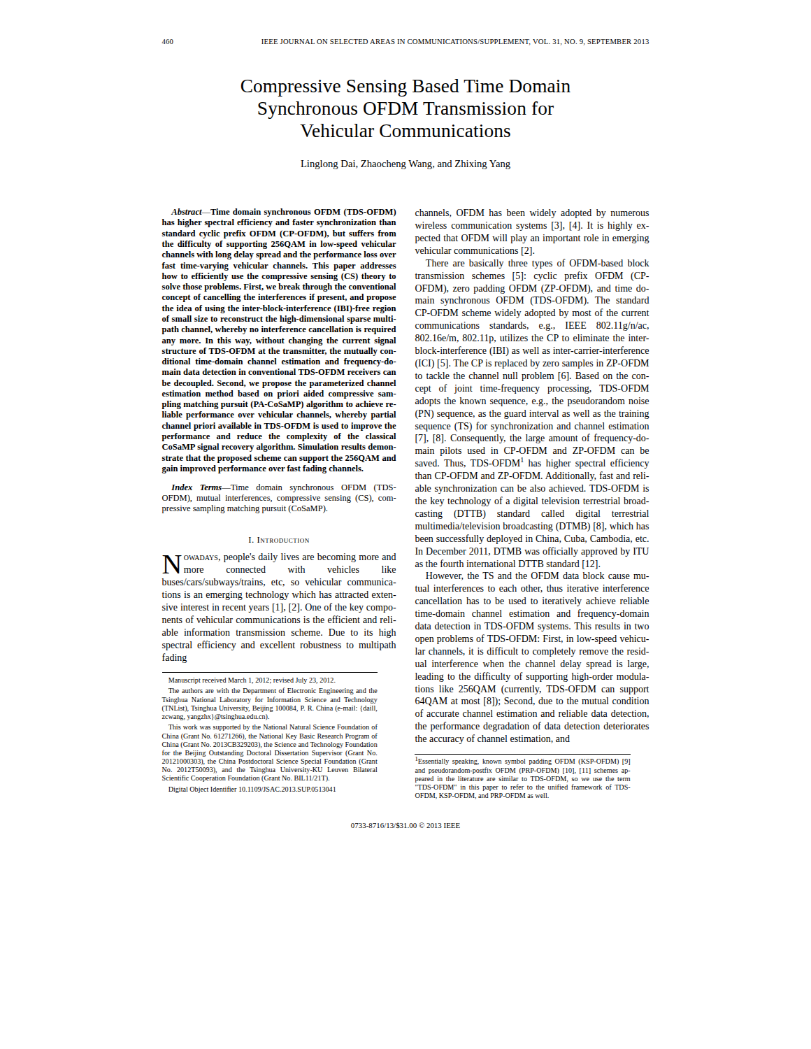460
IEEE JOURNAL ON SELECTED AREAS IN COMMUNICATIONS/SUPPLEMENT, VOL. 31, NO. 9, SEPTEMBER 2013
Compressive Sensing Based Time Domain
Synchronous OFDM Transmission for
Vehicular Communications
Linglong Dai, Zhaocheng Wang, and Zhixing Yang
Abstract—Time domain synchronous OFDM (TDS-OFDM) has higher spectral efficiency and faster synchronization than standard cyclic prefix OFDM (CP-OFDM), but suffers from the difficulty of supporting 256QAM in low-speed vehicular channels with long delay spread and the performance loss over fast time-varying vehicular channels. This paper addresses how to efficiently use the compressive sensing (CS) theory to solve those problems. First, we break through the conventional concept of cancelling the interferences if present, and propose the idea of using the inter-block-interference (IBI)-free region of small size to reconstruct the high-dimensional sparse multipath channel, whereby no interference cancellation is required any more. In this way, without changing the current signal structure of TDS-OFDM at the transmitter, the mutually conditional time-domain channel estimation and frequency-domain data detection in conventional TDS-OFDM receivers can be decoupled. Second, we propose the parameterized channel estimation method based on priori aided compressive sampling matching pursuit (PA-CoSaMP) algorithm to achieve reliable performance over vehicular channels, whereby partial channel priori available in TDS-OFDM is used to improve the performance and reduce the complexity of the classical CoSaMP signal recovery algorithm. Simulation results demonstrate that the proposed scheme can support the 256QAM and gain improved performance over fast fading channels.
Index Terms—Time domain synchronous OFDM (TDS-OFDM), mutual interferences, compressive sensing (CS), compressive sampling matching pursuit (CoSaMP).
I. Introduction
Nowadays, people's daily lives are becoming more and more connected with vehicles like buses/cars/subways/trains, etc, so vehicular communications is an emerging technology which has attracted extensive interest in recent years [1], [2]. One of the key components of vehicular communications is the efficient and reliable information transmission scheme. Due to its high spectral efficiency and excellent robustness to multipath fading
Manuscript received March 1, 2012; revised July 23, 2012.
The authors are with the Department of Electronic Engineering and the Tsinghua National Laboratory for Information Science and Technology (TNList), Tsinghua University, Beijing 100084, P. R. China (e-mail: {daill, zcwang, yangzhx}@tsinghua.edu.cn).
This work was supported by the National Natural Science Foundation of China (Grant No. 61271266), the National Key Basic Research Program of China (Grant No. 2013CB329203), the Science and Technology Foundation for the Beijing Outstanding Doctoral Dissertation Supervisor (Grant No. 20121000303), the China Postdoctoral Science Special Foundation (Grant No. 2012T50093), and the Tsinghua University-KU Leuven Bilateral Scientific Cooperation Foundation (Grant No. BIL11/21T).
Digital Object Identifier 10.1109/JSAC.2013.SUP.0513041
channels, OFDM has been widely adopted by numerous wireless communication systems [3], [4]. It is highly expected that OFDM will play an important role in emerging vehicular communications [2].
There are basically three types of OFDM-based block transmission schemes [5]: cyclic prefix OFDM (CP-OFDM), zero padding OFDM (ZP-OFDM), and time domain synchronous OFDM (TDS-OFDM). The standard CP-OFDM scheme widely adopted by most of the current communications standards, e.g., IEEE 802.11g/n/ac, 802.16e/m, 802.11p, utilizes the CP to eliminate the inter-block-interference (IBI) as well as inter-carrier-interference (ICI) [5]. The CP is replaced by zero samples in ZP-OFDM to tackle the channel null problem [6]. Based on the concept of joint time-frequency processing, TDS-OFDM adopts the known sequence, e.g., the pseudorandom noise (PN) sequence, as the guard interval as well as the training sequence (TS) for synchronization and channel estimation [7], [8]. Consequently, the large amount of frequency-domain pilots used in CP-OFDM and ZP-OFDM can be saved. Thus, TDS-OFDM1 has higher spectral efficiency than CP-OFDM and ZP-OFDM. Additionally, fast and reliable synchronization can be also achieved. TDS-OFDM is the key technology of a digital television terrestrial broadcasting (DTTB) standard called digital terrestrial multimedia/television broadcasting (DTMB) [8], which has been successfully deployed in China, Cuba, Cambodia, etc. In December 2011, DTMB was officially approved by ITU as the fourth international DTTB standard [12].
However, the TS and the OFDM data block cause mutual interferences to each other, thus iterative interference cancellation has to be used to iteratively achieve reliable time-domain channel estimation and frequency-domain data detection in TDS-OFDM systems. This results in two open problems of TDS-OFDM: First, in low-speed vehicular channels, it is difficult to completely remove the residual interference when the channel delay spread is large, leading to the difficulty of supporting high-order modulations like 256QAM (currently, TDS-OFDM can support 64QAM at most [8]); Second, due to the mutual condition of accurate channel estimation and reliable data detection, the performance degradation of data detection deteriorates the accuracy of channel estimation, and
1Essentially speaking, known symbol padding OFDM (KSP-OFDM) [9] and pseudorandom-postfix OFDM (PRP-OFDM) [10], [11] schemes appeared in the literature are similar to TDS-OFDM, so we use the term "TDS-OFDM" in this paper to refer to the unified framework of TDS-OFDM, KSP-OFDM, and PRP-OFDM as well.
0733-8716/13/$31.00 © 2013 IEEE